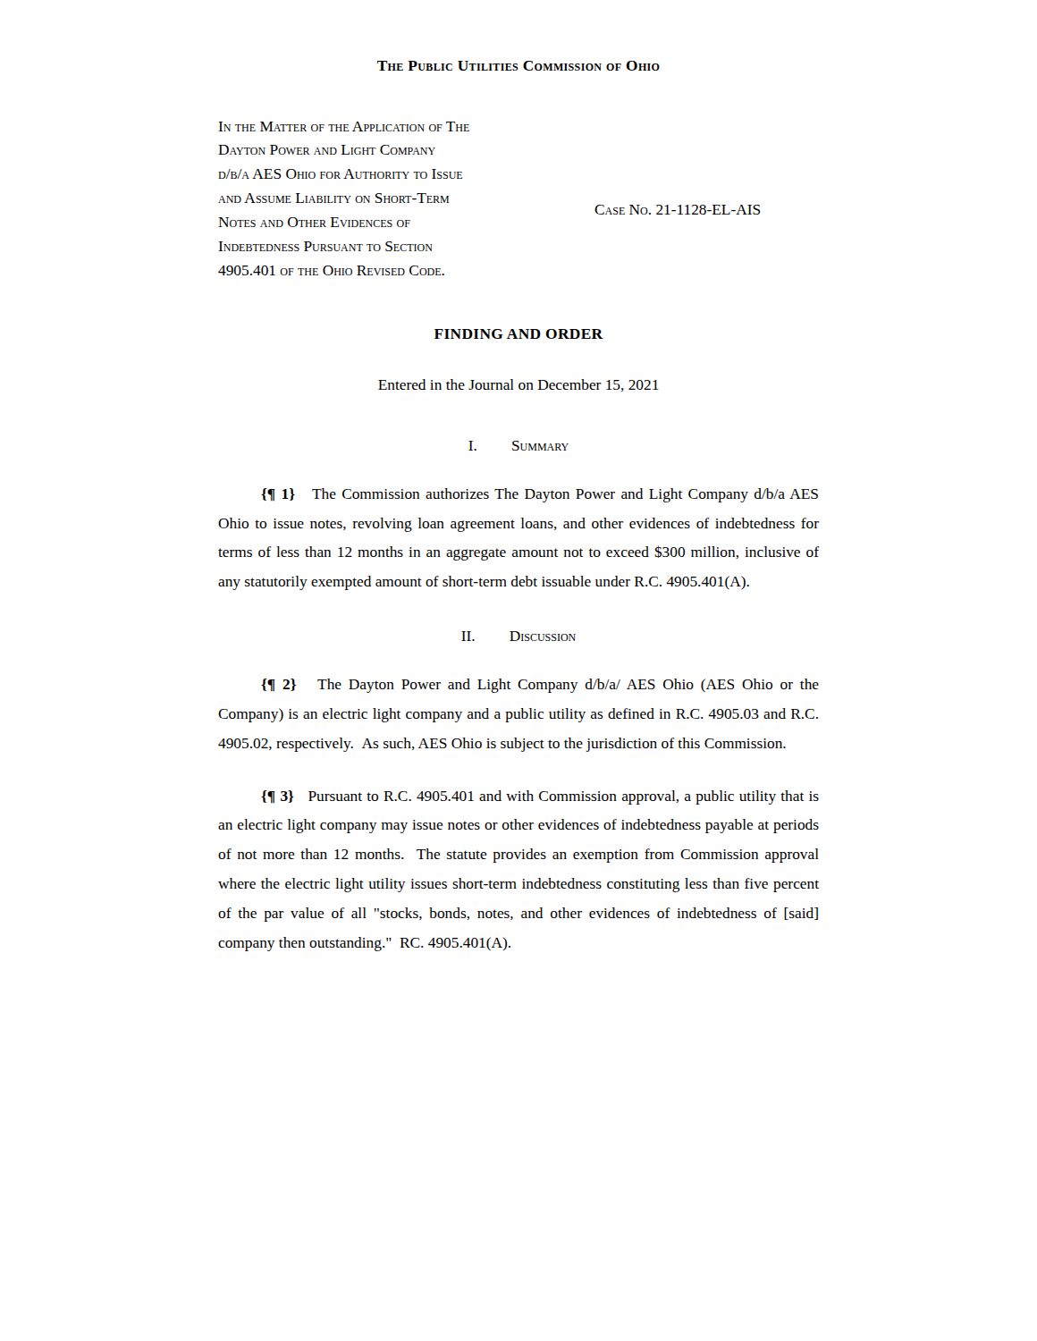The Public Utilities Commission of Ohio
| In the Matter of the Application of The Dayton Power and Light Company d/b/a AES Ohio for Authority to Issue and Assume Liability on Short-Term Notes and Other Evidences of Indebtedness Pursuant to Section 4905.401 of the Ohio Revised Code. | | Case No. 21-1128-EL-AIS |
FINDING AND ORDER
Entered in the Journal on December 15, 2021
I. Summary
{¶ 1} The Commission authorizes The Dayton Power and Light Company d/b/a AES Ohio to issue notes, revolving loan agreement loans, and other evidences of indebtedness for terms of less than 12 months in an aggregate amount not to exceed $300 million, inclusive of any statutorily exempted amount of short-term debt issuable under R.C. 4905.401(A).
II. Discussion
{¶ 2} The Dayton Power and Light Company d/b/a/ AES Ohio (AES Ohio or the Company) is an electric light company and a public utility as defined in R.C. 4905.03 and R.C. 4905.02, respectively. As such, AES Ohio is subject to the jurisdiction of this Commission.
{¶ 3} Pursuant to R.C. 4905.401 and with Commission approval, a public utility that is an electric light company may issue notes or other evidences of indebtedness payable at periods of not more than 12 months. The statute provides an exemption from Commission approval where the electric light utility issues short-term indebtedness constituting less than five percent of the par value of all "stocks, bonds, notes, and other evidences of indebtedness of [said] company then outstanding." RC. 4905.401(A).